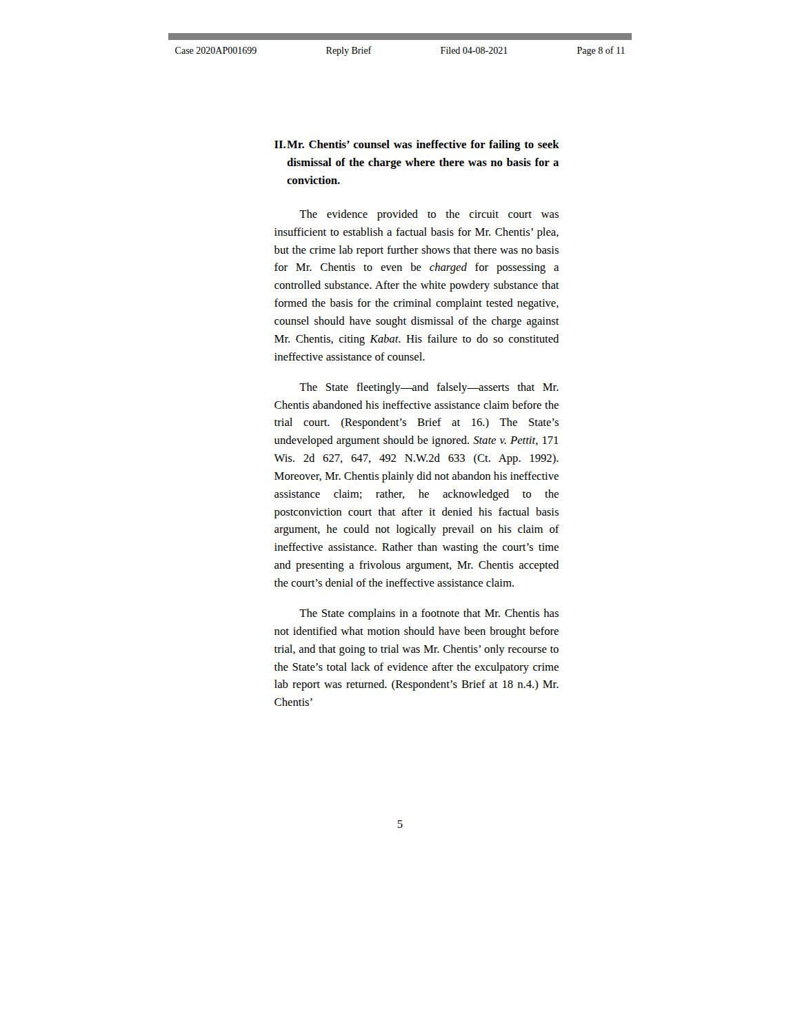Case 2020AP001699 Reply Brief Filed 04-08-2021 Page 8 of 11
II. Mr. Chentis’ counsel was ineffective for failing to seek dismissal of the charge where there was no basis for a conviction.
The evidence provided to the circuit court was insufficient to establish a factual basis for Mr. Chentis’ plea, but the crime lab report further shows that there was no basis for Mr. Chentis to even be charged for possessing a controlled substance. After the white powdery substance that formed the basis for the criminal complaint tested negative, counsel should have sought dismissal of the charge against Mr. Chentis, citing Kabat. His failure to do so constituted ineffective assistance of counsel.
The State fleetingly—and falsely—asserts that Mr. Chentis abandoned his ineffective assistance claim before the trial court. (Respondent’s Brief at 16.) The State’s undeveloped argument should be ignored. State v. Pettit, 171 Wis. 2d 627, 647, 492 N.W.2d 633 (Ct. App. 1992). Moreover, Mr. Chentis plainly did not abandon his ineffective assistance claim; rather, he acknowledged to the postconviction court that after it denied his factual basis argument, he could not logically prevail on his claim of ineffective assistance. Rather than wasting the court’s time and presenting a frivolous argument, Mr. Chentis accepted the court’s denial of the ineffective assistance claim.
The State complains in a footnote that Mr. Chentis has not identified what motion should have been brought before trial, and that going to trial was Mr. Chentis’ only recourse to the State’s total lack of evidence after the exculpatory crime lab report was returned. (Respondent’s Brief at 18 n.4.) Mr. Chentis’
5